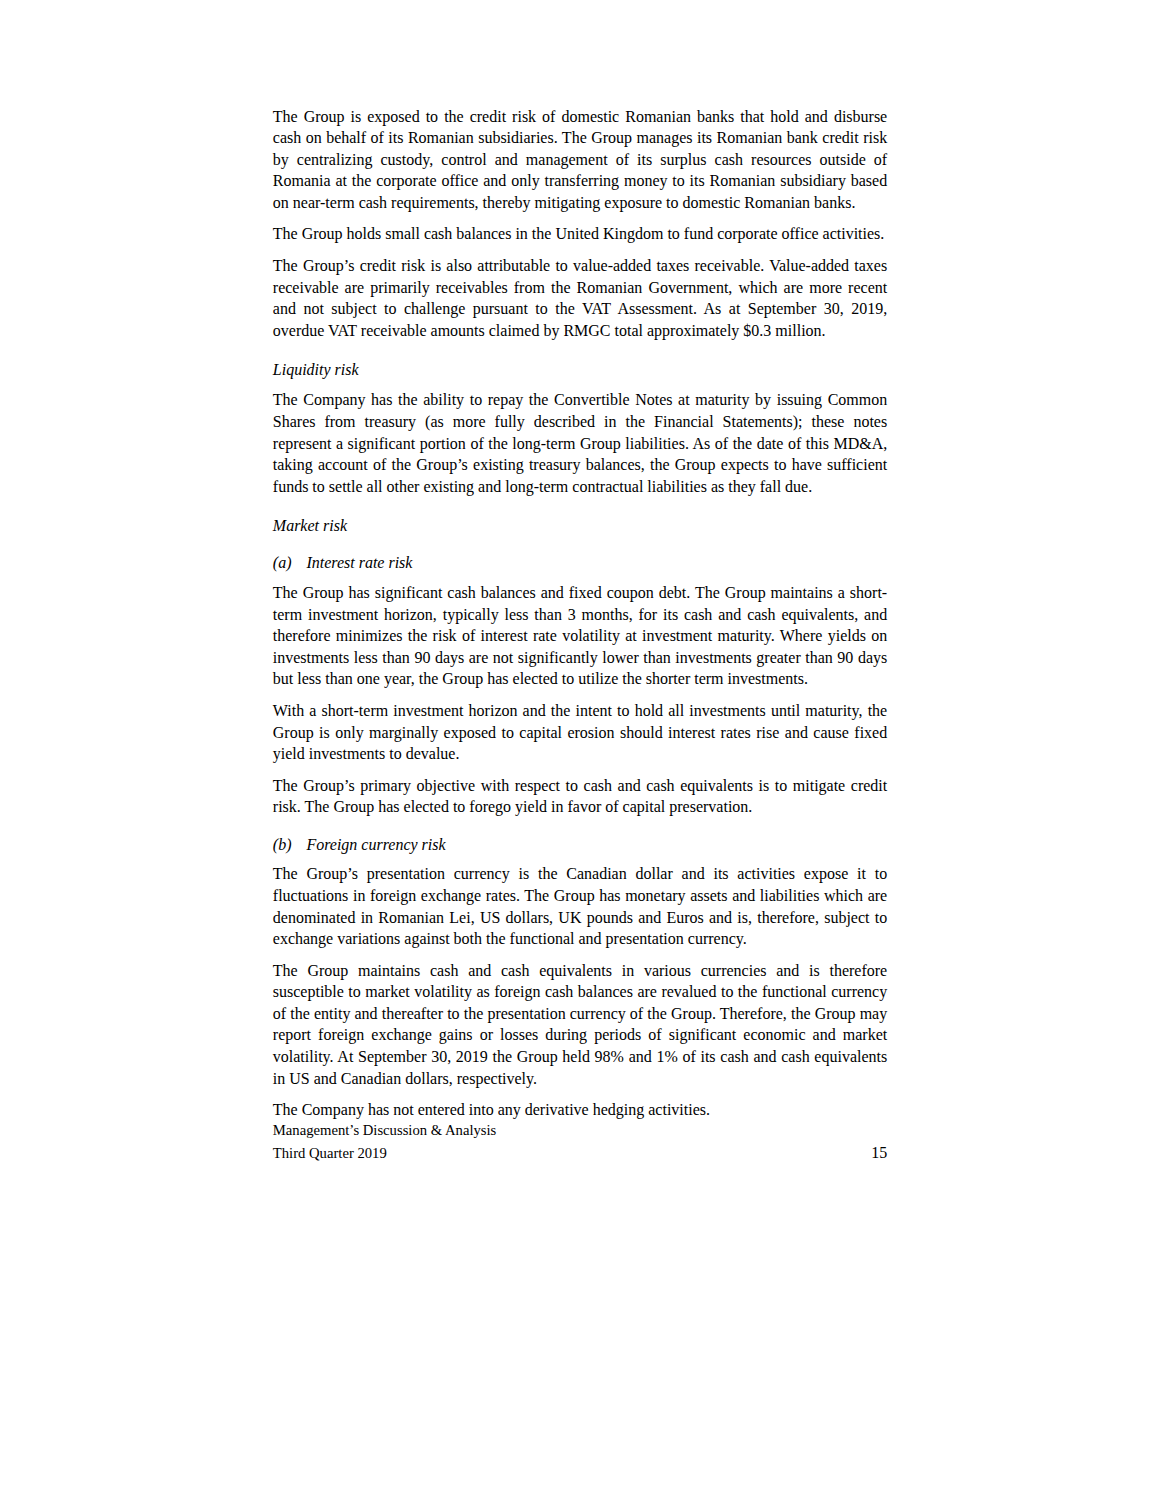The Group is exposed to the credit risk of domestic Romanian banks that hold and disburse cash on behalf of its Romanian subsidiaries. The Group manages its Romanian bank credit risk by centralizing custody, control and management of its surplus cash resources outside of Romania at the corporate office and only transferring money to its Romanian subsidiary based on near-term cash requirements, thereby mitigating exposure to domestic Romanian banks.
The Group holds small cash balances in the United Kingdom to fund corporate office activities.
The Group’s credit risk is also attributable to value-added taxes receivable. Value-added taxes receivable are primarily receivables from the Romanian Government, which are more recent and not subject to challenge pursuant to the VAT Assessment. As at September 30, 2019, overdue VAT receivable amounts claimed by RMGC total approximately $0.3 million.
Liquidity risk
The Company has the ability to repay the Convertible Notes at maturity by issuing Common Shares from treasury (as more fully described in the Financial Statements); these notes represent a significant portion of the long-term Group liabilities. As of the date of this MD&A, taking account of the Group’s existing treasury balances, the Group expects to have sufficient funds to settle all other existing and long-term contractual liabilities as they fall due.
Market risk
(a) Interest rate risk
The Group has significant cash balances and fixed coupon debt. The Group maintains a short-term investment horizon, typically less than 3 months, for its cash and cash equivalents, and therefore minimizes the risk of interest rate volatility at investment maturity. Where yields on investments less than 90 days are not significantly lower than investments greater than 90 days but less than one year, the Group has elected to utilize the shorter term investments.
With a short-term investment horizon and the intent to hold all investments until maturity, the Group is only marginally exposed to capital erosion should interest rates rise and cause fixed yield investments to devalue.
The Group’s primary objective with respect to cash and cash equivalents is to mitigate credit risk. The Group has elected to forego yield in favor of capital preservation.
(b) Foreign currency risk
The Group’s presentation currency is the Canadian dollar and its activities expose it to fluctuations in foreign exchange rates. The Group has monetary assets and liabilities which are denominated in Romanian Lei, US dollars, UK pounds and Euros and is, therefore, subject to exchange variations against both the functional and presentation currency.
The Group maintains cash and cash equivalents in various currencies and is therefore susceptible to market volatility as foreign cash balances are revalued to the functional currency of the entity and thereafter to the presentation currency of the Group. Therefore, the Group may report foreign exchange gains or losses during periods of significant economic and market volatility. At September 30, 2019 the Group held 98% and 1% of its cash and cash equivalents in US and Canadian dollars, respectively.
The Company has not entered into any derivative hedging activities.
Management’s Discussion & Analysis
Third Quarter 2019 15